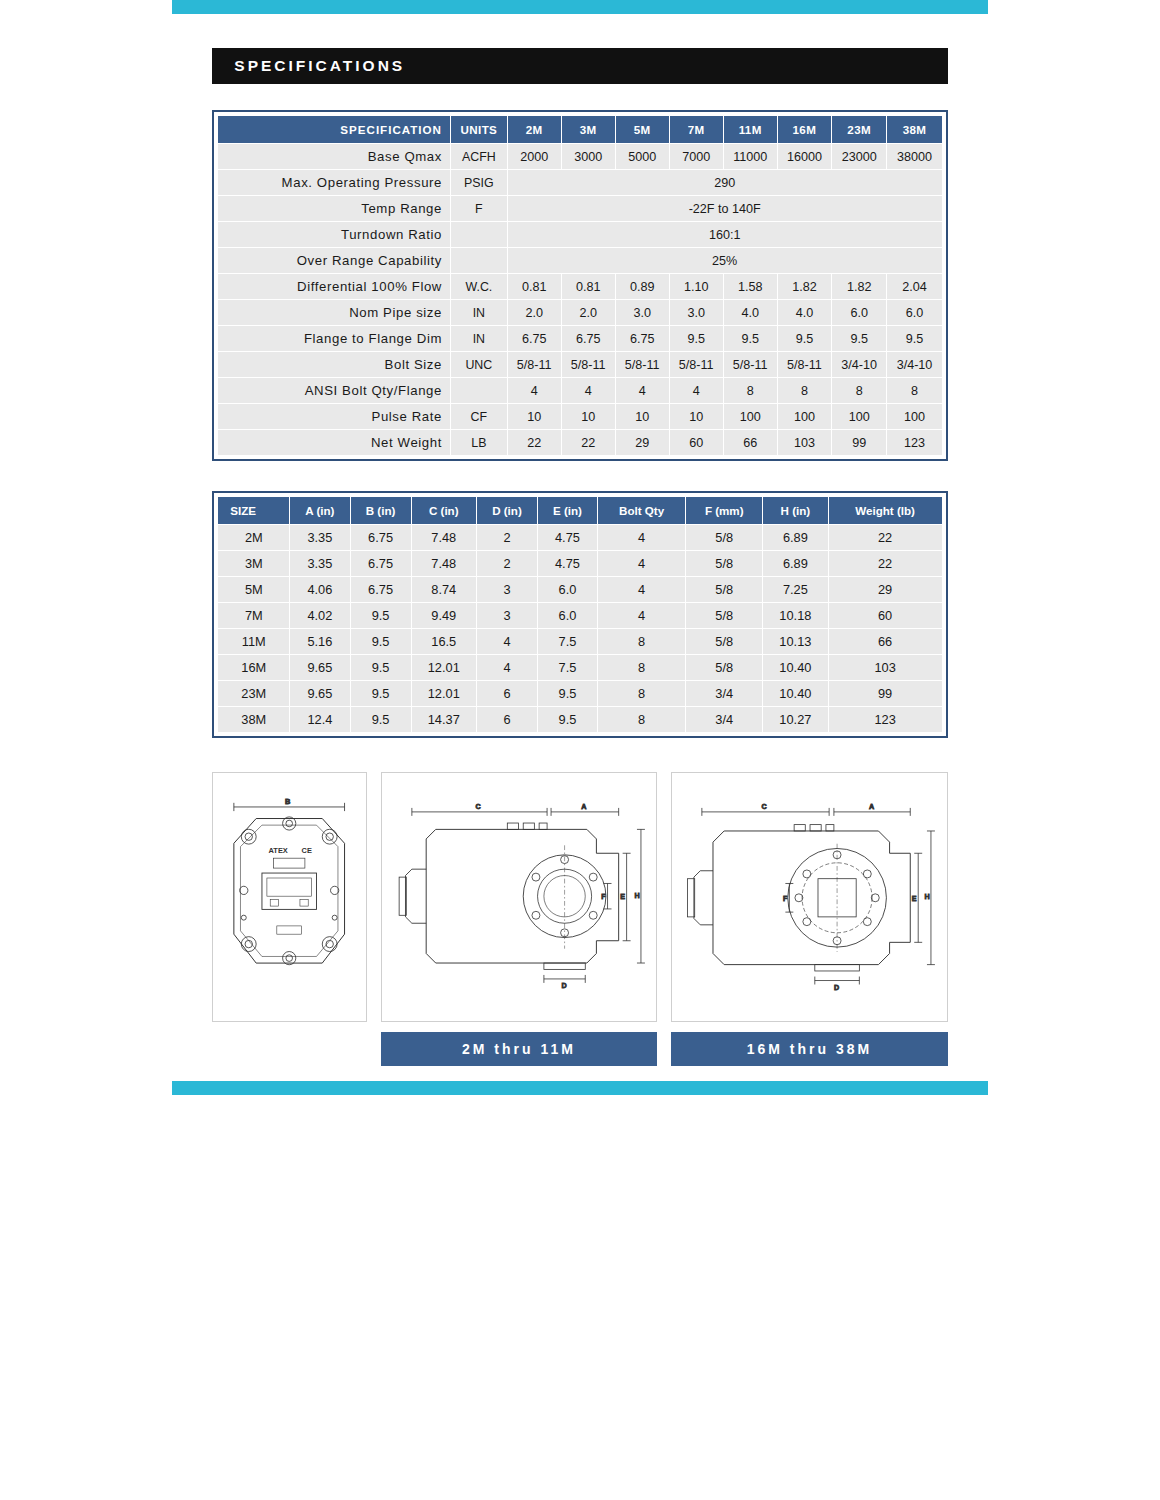SPECIFICATIONS
| SPECIFICATION | UNITS | 2M | 3M | 5M | 7M | 11M | 16M | 23M | 38M |
| --- | --- | --- | --- | --- | --- | --- | --- | --- | --- |
| Base Qmax | ACFH | 2000 | 3000 | 5000 | 7000 | 11000 | 16000 | 23000 | 38000 |
| Max. Operating Pressure | PSIG | 290 |
| Temp Range | F | -22F to 140F |
| Turndown Ratio | | 160:1 |
| Over Range Capability | | 25% |
| Differential 100% Flow | W.C. | 0.81 | 0.81 | 0.89 | 1.10 | 1.58 | 1.82 | 1.82 | 2.04 |
| Nom Pipe size | IN | 2.0 | 2.0 | 3.0 | 3.0 | 4.0 | 4.0 | 6.0 | 6.0 |
| Flange to Flange Dim | IN | 6.75 | 6.75 | 6.75 | 9.5 | 9.5 | 9.5 | 9.5 | 9.5 |
| Bolt Size | UNC | 5/8-11 | 5/8-11 | 5/8-11 | 5/8-11 | 5/8-11 | 5/8-11 | 3/4-10 | 3/4-10 |
| ANSI Bolt Qty/Flange | | 4 | 4 | 4 | 4 | 8 | 8 | 8 | 8 |
| Pulse Rate | CF | 10 | 10 | 10 | 10 | 100 | 100 | 100 | 100 |
| Net Weight | LB | 22 | 22 | 29 | 60 | 66 | 103 | 99 | 123 |
| SIZE | A (in) | B (in) | C (in) | D (in) | E (in) | Bolt Qty | F (mm) | H (in) | Weight (lb) |
| --- | --- | --- | --- | --- | --- | --- | --- | --- | --- |
| 2M | 3.35 | 6.75 | 7.48 | 2 | 4.75 | 4 | 5/8 | 6.89 | 22 |
| 3M | 3.35 | 6.75 | 7.48 | 2 | 4.75 | 4 | 5/8 | 6.89 | 22 |
| 5M | 4.06 | 6.75 | 8.74 | 3 | 6.0 | 4 | 5/8 | 7.25 | 29 |
| 7M | 4.02 | 9.5 | 9.49 | 3 | 6.0 | 4 | 5/8 | 10.18 | 60 |
| 11M | 5.16 | 9.5 | 16.5 | 4 | 7.5 | 8 | 5/8 | 10.13 | 66 |
| 16M | 9.65 | 9.5 | 12.01 | 4 | 7.5 | 8 | 5/8 | 10.40 | 103 |
| 23M | 9.65 | 9.5 | 12.01 | 6 | 9.5 | 8 | 3/4 | 10.40 | 99 |
| 38M | 12.4 | 9.5 | 14.37 | 6 | 9.5 | 8 | 3/4 | 10.27 | 123 |
B ATEX CE
C A F E H D
C A F E H D
2M thru 11M
16M thru 38M